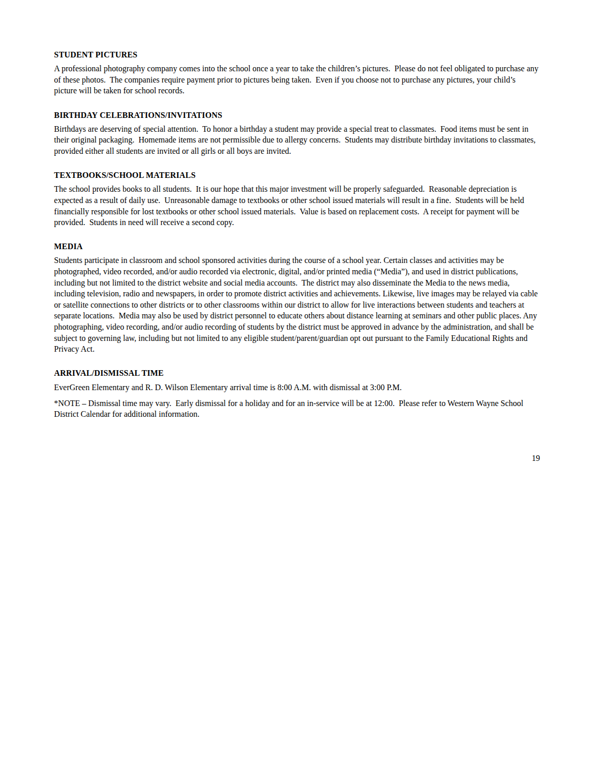STUDENT PICTURES
A professional photography company comes into the school once a year to take the children’s pictures. Please do not feel obligated to purchase any of these photos. The companies require payment prior to pictures being taken. Even if you choose not to purchase any pictures, your child’s picture will be taken for school records.
BIRTHDAY CELEBRATIONS/INVITATIONS
Birthdays are deserving of special attention. To honor a birthday a student may provide a special treat to classmates. Food items must be sent in their original packaging. Homemade items are not permissible due to allergy concerns. Students may distribute birthday invitations to classmates, provided either all students are invited or all girls or all boys are invited.
TEXTBOOKS/SCHOOL MATERIALS
The school provides books to all students. It is our hope that this major investment will be properly safeguarded. Reasonable depreciation is expected as a result of daily use. Unreasonable damage to textbooks or other school issued materials will result in a fine. Students will be held financially responsible for lost textbooks or other school issued materials. Value is based on replacement costs. A receipt for payment will be provided. Students in need will receive a second copy.
MEDIA
Students participate in classroom and school sponsored activities during the course of a school year. Certain classes and activities may be photographed, video recorded, and/or audio recorded via electronic, digital, and/or printed media (“Media”), and used in district publications, including but not limited to the district website and social media accounts. The district may also disseminate the Media to the news media, including television, radio and newspapers, in order to promote district activities and achievements. Likewise, live images may be relayed via cable or satellite connections to other districts or to other classrooms within our district to allow for live interactions between students and teachers at separate locations. Media may also be used by district personnel to educate others about distance learning at seminars and other public places. Any photographing, video recording, and/or audio recording of students by the district must be approved in advance by the administration, and shall be subject to governing law, including but not limited to any eligible student/parent/guardian opt out pursuant to the Family Educational Rights and Privacy Act.
ARRIVAL/DISMISSAL TIME
EverGreen Elementary and R. D. Wilson Elementary arrival time is 8:00 A.M. with dismissal at 3:00 P.M.
*NOTE – Dismissal time may vary. Early dismissal for a holiday and for an in-service will be at 12:00. Please refer to Western Wayne School District Calendar for additional information.
19